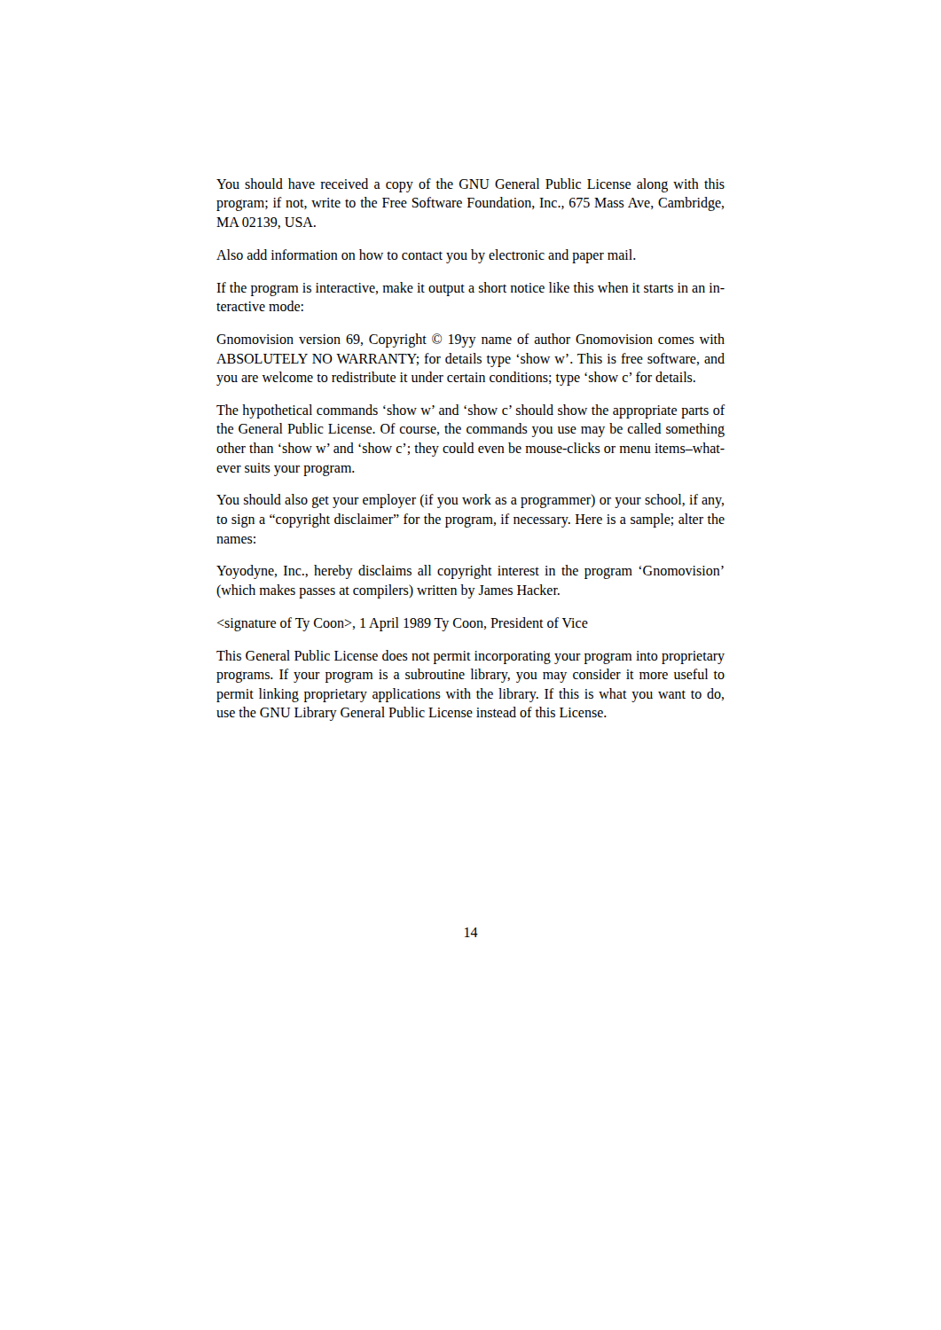You should have received a copy of the GNU General Public License along with this program; if not, write to the Free Software Foundation, Inc., 675 Mass Ave, Cambridge, MA 02139, USA.
Also add information on how to contact you by electronic and paper mail.
If the program is interactive, make it output a short notice like this when it starts in an interactive mode:
Gnomovision version 69, Copyright © 19yy name of author Gnomovision comes with ABSOLUTELY NO WARRANTY; for details type ‘show w’. This is free software, and you are welcome to redistribute it under certain conditions; type ‘show c’ for details.
The hypothetical commands ‘show w’ and ‘show c’ should show the appropriate parts of the General Public License. Of course, the commands you use may be called something other than ‘show w’ and ‘show c’; they could even be mouse-clicks or menu items–whatever suits your program.
You should also get your employer (if you work as a programmer) or your school, if any, to sign a “copyright disclaimer” for the program, if necessary. Here is a sample; alter the names:
Yoyodyne, Inc., hereby disclaims all copyright interest in the program ‘Gnomovision’ (which makes passes at compilers) written by James Hacker.
<signature of Ty Coon>, 1 April 1989 Ty Coon, President of Vice
This General Public License does not permit incorporating your program into proprietary programs. If your program is a subroutine library, you may consider it more useful to permit linking proprietary applications with the library. If this is what you want to do, use the GNU Library General Public License instead of this License.
14